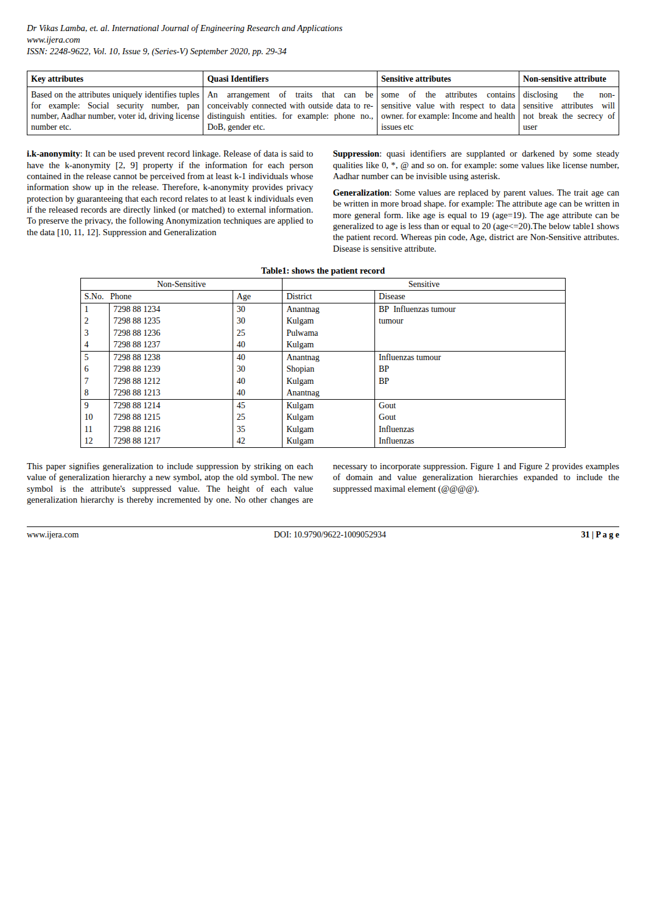Dr Vikas Lamba, et. al. International Journal of Engineering Research and Applications
www.ijera.com
ISSN: 2248-9622, Vol. 10, Issue 9, (Series-V) September 2020, pp. 29-34
| Key attributes | Quasi Identifiers | Sensitive attributes | Non-sensitive attribute |
| --- | --- | --- | --- |
| Based on the attributes uniquely identifies tuples for example: Social security number, pan number, Aadhar number, voter id, driving license number etc. | An arrangement of traits that can be conceivably connected with outside data to re-distinguish entities. for example: phone no., DoB, gender etc. | some of the attributes contains sensitive value with respect to data owner. for example: Income and health issues etc | disclosing the non-sensitive attributes will not break the secrecy of user |
i.k-anonymity: It can be used prevent record linkage. Release of data is said to have the k-anonymity [2, 9] property if the information for each person contained in the release cannot be perceived from at least k-1 individuals whose information show up in the release. Therefore, k-anonymity provides privacy protection by guaranteeing that each record relates to at least k individuals even if the released records are directly linked (or matched) to external information. To preserve the privacy, the following Anonymization techniques are applied to the data [10, 11, 12]. Suppression and Generalization
Suppression: quasi identifiers are supplanted or darkened by some steady qualities like 0, *, @ and so on. for example: some values like license number, Aadhar number can be invisible using asterisk.
Generalization: Some values are replaced by parent values. The trait age can be written in more broad shape. for example: The attribute age can be written in more general form. like age is equal to 19 (age=19). The age attribute can be generalized to age is less than or equal to 20 (age<=20).The below table1 shows the patient record. Whereas pin code, Age, district are Non-Sensitive attributes. Disease is sensitive attribute.
Table1: shows the patient record
| Non-Sensitive | Sensitive |
| S.No. Phone | Age | District | Disease |
| 1 | 7298 88 1234 | 30 | Anantnag | BP Influenzas tumour |
| 2 | 7298 88 1235 | 30 | Kulgam | tumour |
| 3 | 7298 88 1236 | 25 | Pulwama | |
| 4 | 7298 88 1237 | 40 | Kulgam | |
| 5 | 7298 88 1238 | 40 | Anantnag | Influenzas tumour |
| 6 | 7298 88 1239 | 30 | Shopian | BP |
| 7 | 7298 88 1212 | 40 | Kulgam | BP |
| 8 | 7298 88 1213 | 40 | Anantnag | |
| 9 | 7298 88 1214 | 45 | Kulgam | Gout |
| 10 | 7298 88 1215 | 25 | Kulgam | Gout |
| 11 | 7298 88 1216 | 35 | Kulgam | Influenzas |
| 12 | 7298 88 1217 | 42 | Kulgam | Influenzas |
This paper signifies generalization to include suppression by striking on each value of generalization hierarchy a new symbol, atop the old symbol. The new symbol is the attribute's suppressed value. The height of each value generalization hierarchy is thereby incremented by one. No other changes are necessary to incorporate suppression. Figure 1 and Figure 2 provides examples of domain and value generalization hierarchies expanded to include the suppressed maximal element (@@@@).
www.ijera.com DOI: 10.9790/9622-1009052934 31 | P a g e